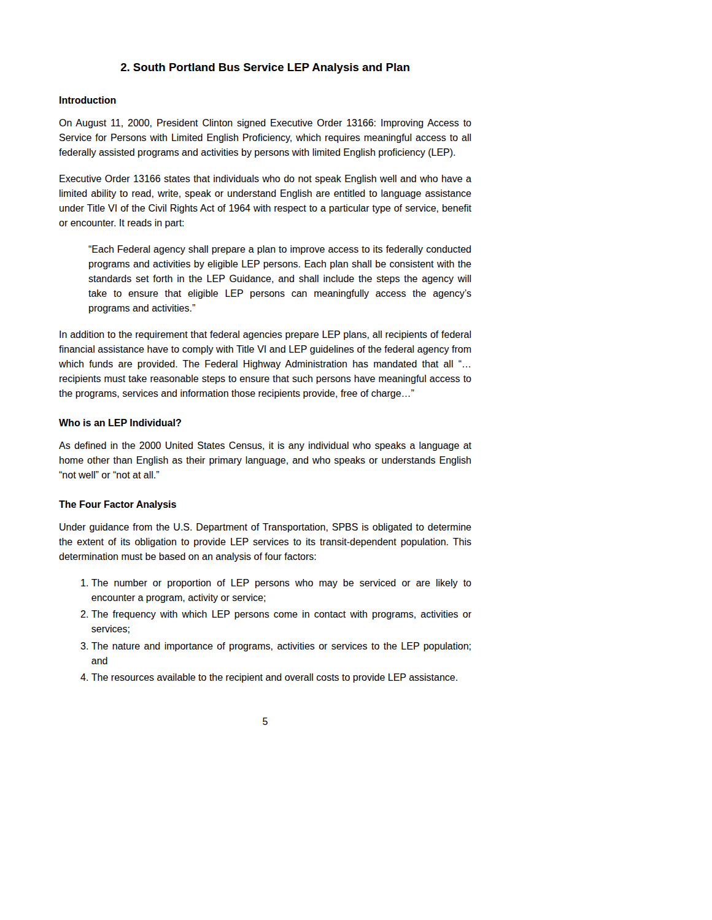2. South Portland Bus Service LEP Analysis and Plan
Introduction
On August 11, 2000, President Clinton signed Executive Order 13166: Improving Access to Service for Persons with Limited English Proficiency, which requires meaningful access to all federally assisted programs and activities by persons with limited English proficiency (LEP).
Executive Order 13166 states that individuals who do not speak English well and who have a limited ability to read, write, speak or understand English are entitled to language assistance under Title VI of the Civil Rights Act of 1964 with respect to a particular type of service, benefit or encounter. It reads in part:
“Each Federal agency shall prepare a plan to improve access to its federally conducted programs and activities by eligible LEP persons. Each plan shall be consistent with the standards set forth in the LEP Guidance, and shall include the steps the agency will take to ensure that eligible LEP persons can meaningfully access the agency’s programs and activities.”
In addition to the requirement that federal agencies prepare LEP plans, all recipients of federal financial assistance have to comply with Title VI and LEP guidelines of the federal agency from which funds are provided. The Federal Highway Administration has mandated that all “…recipients must take reasonable steps to ensure that such persons have meaningful access to the programs, services and information those recipients provide, free of charge…”
Who is an LEP Individual?
As defined in the 2000 United States Census, it is any individual who speaks a language at home other than English as their primary language, and who speaks or understands English “not well” or “not at all.”
The Four Factor Analysis
Under guidance from the U.S. Department of Transportation, SPBS is obligated to determine the extent of its obligation to provide LEP services to its transit-dependent population. This determination must be based on an analysis of four factors:
The number or proportion of LEP persons who may be serviced or are likely to encounter a program, activity or service;
The frequency with which LEP persons come in contact with programs, activities or services;
The nature and importance of programs, activities or services to the LEP population; and
The resources available to the recipient and overall costs to provide LEP assistance.
5